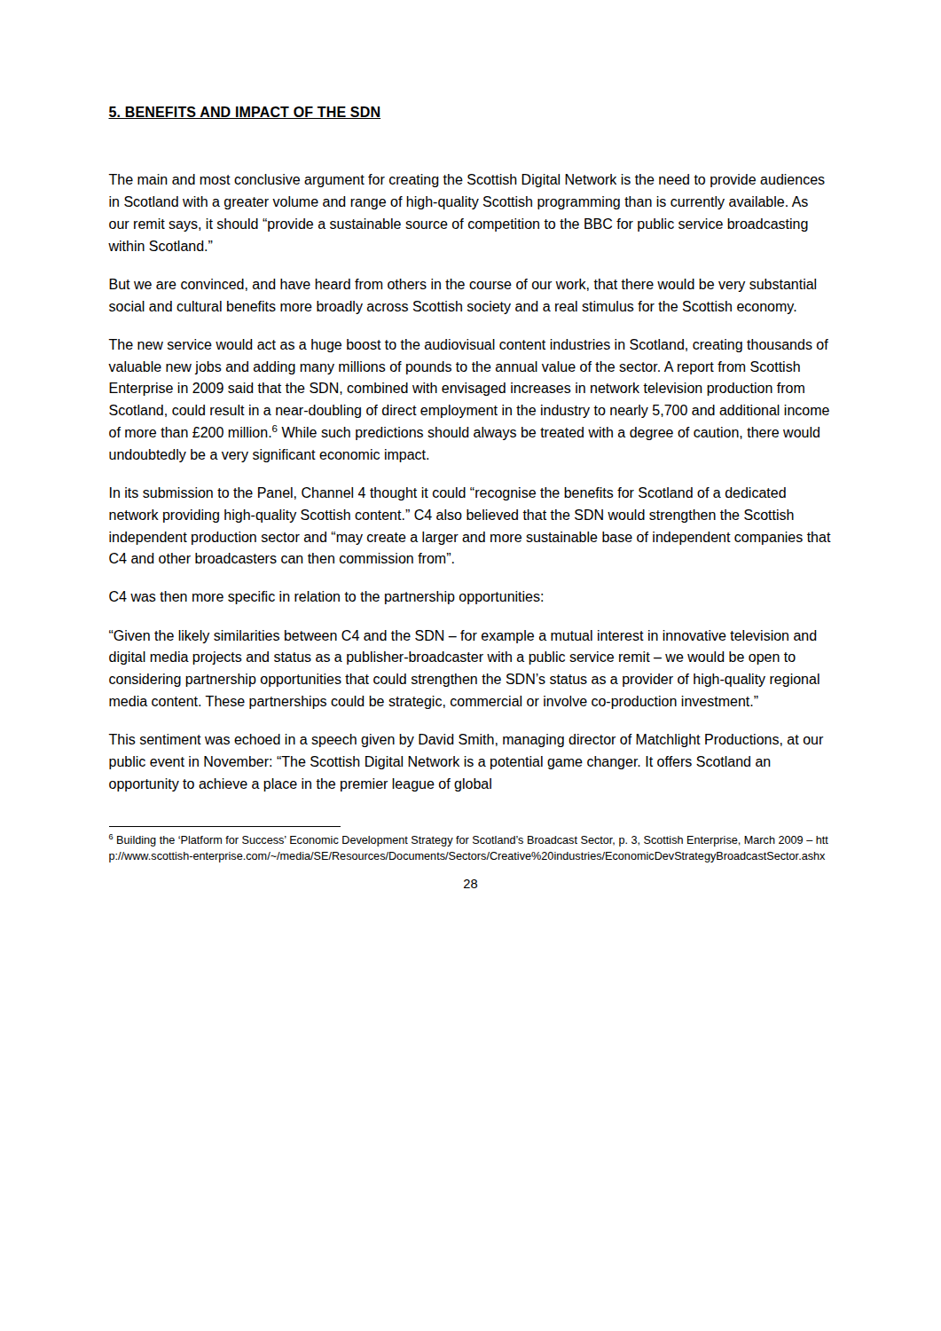5. BENEFITS AND IMPACT OF THE SDN
The main and most conclusive argument for creating the Scottish Digital Network is the need to provide audiences in Scotland with a greater volume and range of high-quality Scottish programming than is currently available. As our remit says, it should “provide a sustainable source of competition to the BBC for public service broadcasting within Scotland.”
But we are convinced, and have heard from others in the course of our work, that there would be very substantial social and cultural benefits more broadly across Scottish society and a real stimulus for the Scottish economy.
The new service would act as a huge boost to the audiovisual content industries in Scotland, creating thousands of valuable new jobs and adding many millions of pounds to the annual value of the sector. A report from Scottish Enterprise in 2009 said that the SDN, combined with envisaged increases in network television production from Scotland, could result in a near-doubling of direct employment in the industry to nearly 5,700 and additional income of more than £200 million.6 While such predictions should always be treated with a degree of caution, there would undoubtedly be a very significant economic impact.
In its submission to the Panel, Channel 4 thought it could “recognise the benefits for Scotland of a dedicated network providing high-quality Scottish content.” C4 also believed that the SDN would strengthen the Scottish independent production sector and “may create a larger and more sustainable base of independent companies that C4 and other broadcasters can then commission from”.
C4 was then more specific in relation to the partnership opportunities:
“Given the likely similarities between C4 and the SDN – for example a mutual interest in innovative television and digital media projects and status as a publisher-broadcaster with a public service remit – we would be open to considering partnership opportunities that could strengthen the SDN’s status as a provider of high-quality regional media content. These partnerships could be strategic, commercial or involve co-production investment.”
This sentiment was echoed in a speech given by David Smith, managing director of Matchlight Productions, at our public event in November: “The Scottish Digital Network is a potential game changer. It offers Scotland an opportunity to achieve a place in the premier league of global
6 Building the ‘Platform for Success’ Economic Development Strategy for Scotland’s Broadcast Sector, p. 3, Scottish Enterprise, March 2009 – http://www.scottish-enterprise.com/~/media/SE/Resources/Documents/Sectors/Creative%20industries/EconomicDevStrategyBroadcastSector.ashx
28